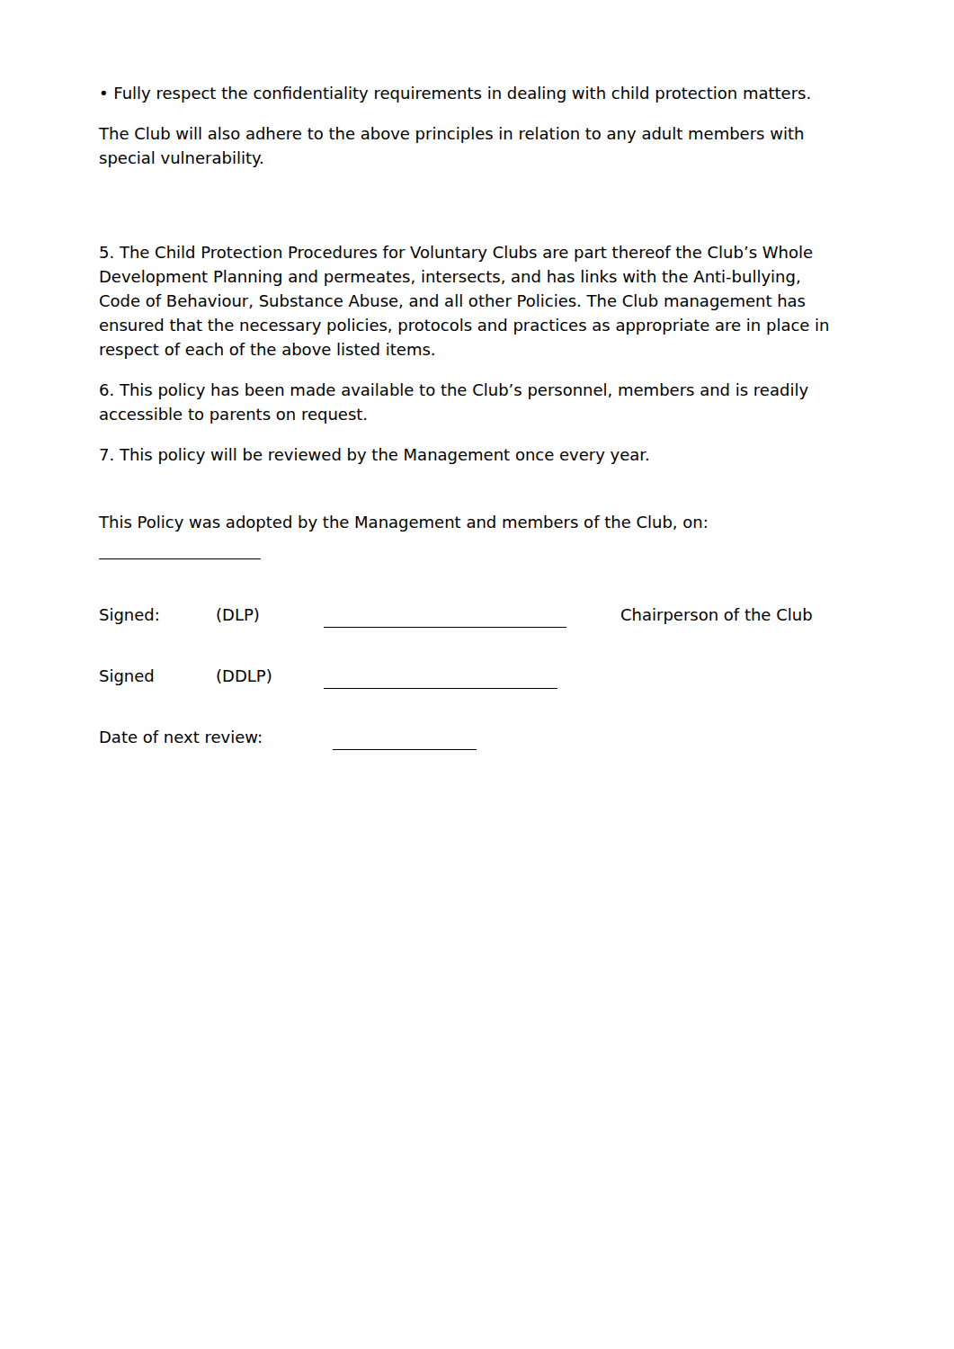• Fully respect the confidentiality requirements in dealing with child protection matters.
The Club will also adhere to the above principles in relation to any adult members with special vulnerability.
5. The Child Protection Procedures for Voluntary Clubs are part thereof the Club’s Whole Development Planning and permeates, intersects, and has links with the Anti-bullying, Code of Behaviour, Substance Abuse, and all other Policies. The Club management has ensured that the necessary policies, protocols and practices as appropriate are in place in respect of each of the above listed items.
6. This policy has been made available to the Club’s personnel, members and is readily accessible to parents on request.
7. This policy will be reviewed by the Management once every year.
This Policy was adopted by the Management and members of the Club, on:
Signed:(DLP) Chairperson of the Club
Signed(DDLP)
Date of next review: